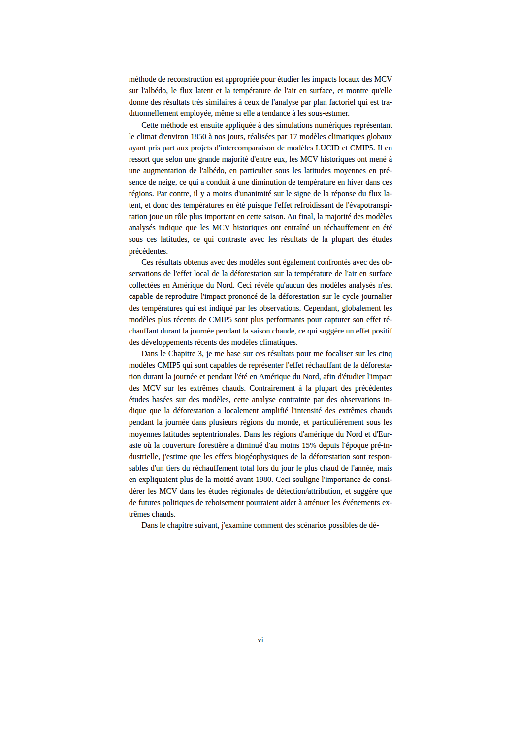méthode de reconstruction est appropriée pour étudier les impacts locaux des MCV sur l'albédo, le flux latent et la température de l'air en surface, et montre qu'elle donne des résultats très similaires à ceux de l'analyse par plan factoriel qui est traditionnellement employée, même si elle a tendance à les sous-estimer.
Cette méthode est ensuite appliquée à des simulations numériques représentant le climat d'environ 1850 à nos jours, réalisées par 17 modèles climatiques globaux ayant pris part aux projets d'intercomparaison de modèles LUCID et CMIP5. Il en ressort que selon une grande majorité d'entre eux, les MCV historiques ont mené à une augmentation de l'albédo, en particulier sous les latitudes moyennes en présence de neige, ce qui a conduit à une diminution de température en hiver dans ces régions. Par contre, il y a moins d'unanimité sur le signe de la réponse du flux latent, et donc des températures en été puisque l'effet refroidissant de l'évapotranspiration joue un rôle plus important en cette saison. Au final, la majorité des modèles analysés indique que les MCV historiques ont entraîné un réchauffement en été sous ces latitudes, ce qui contraste avec les résultats de la plupart des études précédentes.
Ces résultats obtenus avec des modèles sont également confrontés avec des observations de l'effet local de la déforestation sur la température de l'air en surface collectées en Amérique du Nord. Ceci révèle qu'aucun des modèles analysés n'est capable de reproduire l'impact prononcé de la déforestation sur le cycle journalier des températures qui est indiqué par les observations. Cependant, globalement les modèles plus récents de CMIP5 sont plus performants pour capturer son effet réchauffant durant la journée pendant la saison chaude, ce qui suggère un effet positif des développements récents des modèles climatiques.
Dans le Chapitre 3, je me base sur ces résultats pour me focaliser sur les cinq modèles CMIP5 qui sont capables de représenter l'effet réchauffant de la déforestation durant la journée et pendant l'été en Amérique du Nord, afin d'étudier l'impact des MCV sur les extrêmes chauds. Contrairement à la plupart des précédentes études basées sur des modèles, cette analyse contrainte par des observations indique que la déforestation a localement amplifié l'intensité des extrêmes chauds pendant la journée dans plusieurs régions du monde, et particulièrement sous les moyennes latitudes septentrionales. Dans les régions d'amérique du Nord et d'Eurasie où la couverture forestière a diminué d'au moins 15% depuis l'époque pré-industrielle, j'estime que les effets biogéophysiques de la déforestation sont responsables d'un tiers du réchauffement total lors du jour le plus chaud de l'année, mais en expliquaient plus de la moitié avant 1980. Ceci souligne l'importance de considérer les MCV dans les études régionales de détection/attribution, et suggère que de futures politiques de reboisement pourraient aider à atténuer les événements extrêmes chauds.
Dans le chapitre suivant, j'examine comment des scénarios possibles de dé-
vi